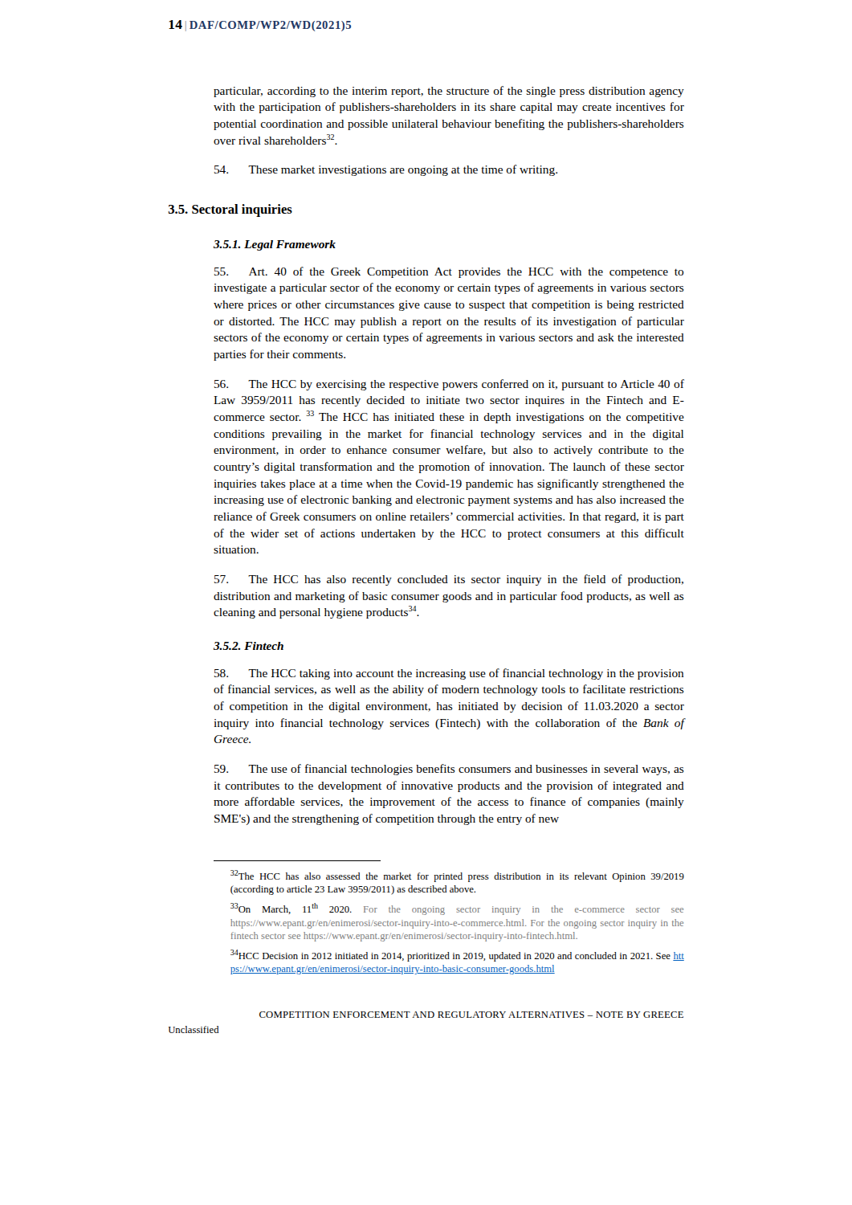14|DAF/COMP/WP2/WD(2021)5
particular, according to the interim report, the structure of the single press distribution agency with the participation of publishers-shareholders in its share capital may create incentives for potential coordination and possible unilateral behaviour benefiting the publishers-shareholders over rival shareholders32.
54. These market investigations are ongoing at the time of writing.
3.5. Sectoral inquiries
3.5.1. Legal Framework
55. Art. 40 of the Greek Competition Act provides the HCC with the competence to investigate a particular sector of the economy or certain types of agreements in various sectors where prices or other circumstances give cause to suspect that competition is being restricted or distorted. The HCC may publish a report on the results of its investigation of particular sectors of the economy or certain types of agreements in various sectors and ask the interested parties for their comments.
56. The HCC by exercising the respective powers conferred on it, pursuant to Article 40 of Law 3959/2011 has recently decided to initiate two sector inquires in the Fintech and E-commerce sector. 33 The HCC has initiated these in depth investigations on the competitive conditions prevailing in the market for financial technology services and in the digital environment, in order to enhance consumer welfare, but also to actively contribute to the country’s digital transformation and the promotion of innovation. The launch of these sector inquiries takes place at a time when the Covid-19 pandemic has significantly strengthened the increasing use of electronic banking and electronic payment systems and has also increased the reliance of Greek consumers on online retailers’ commercial activities. In that regard, it is part of the wider set of actions undertaken by the HCC to protect consumers at this difficult situation.
57. The HCC has also recently concluded its sector inquiry in the field of production, distribution and marketing of basic consumer goods and in particular food products, as well as cleaning and personal hygiene products34.
3.5.2. Fintech
58. The HCC taking into account the increasing use of financial technology in the provision of financial services, as well as the ability of modern technology tools to facilitate restrictions of competition in the digital environment, has initiated by decision of 11.03.2020 a sector inquiry into financial technology services (Fintech) with the collaboration of the Bank of Greece.
59. The use of financial technologies benefits consumers and businesses in several ways, as it contributes to the development of innovative products and the provision of integrated and more affordable services, the improvement of the access to finance of companies (mainly SME's) and the strengthening of competition through the entry of new
32The HCC has also assessed the market for printed press distribution in its relevant Opinion 39/2019 (according to article 23 Law 3959/2011) as described above.
33On March, 11th 2020. For the ongoing sector inquiry in the e-commerce sector see https://www.epant.gr/en/enimerosi/sector-inquiry-into-e-commerce.html. For the ongoing sector inquiry in the fintech sector see https://www.epant.gr/en/enimerosi/sector-inquiry-into-fintech.html.
34HCC Decision in 2012 initiated in 2014, prioritized in 2019, updated in 2020 and concluded in 2021. See https://www.epant.gr/en/enimerosi/sector-inquiry-into-basic-consumer-goods.html
COMPETITION ENFORCEMENT AND REGULATORY ALTERNATIVES – NOTE BY GREECE
Unclassified